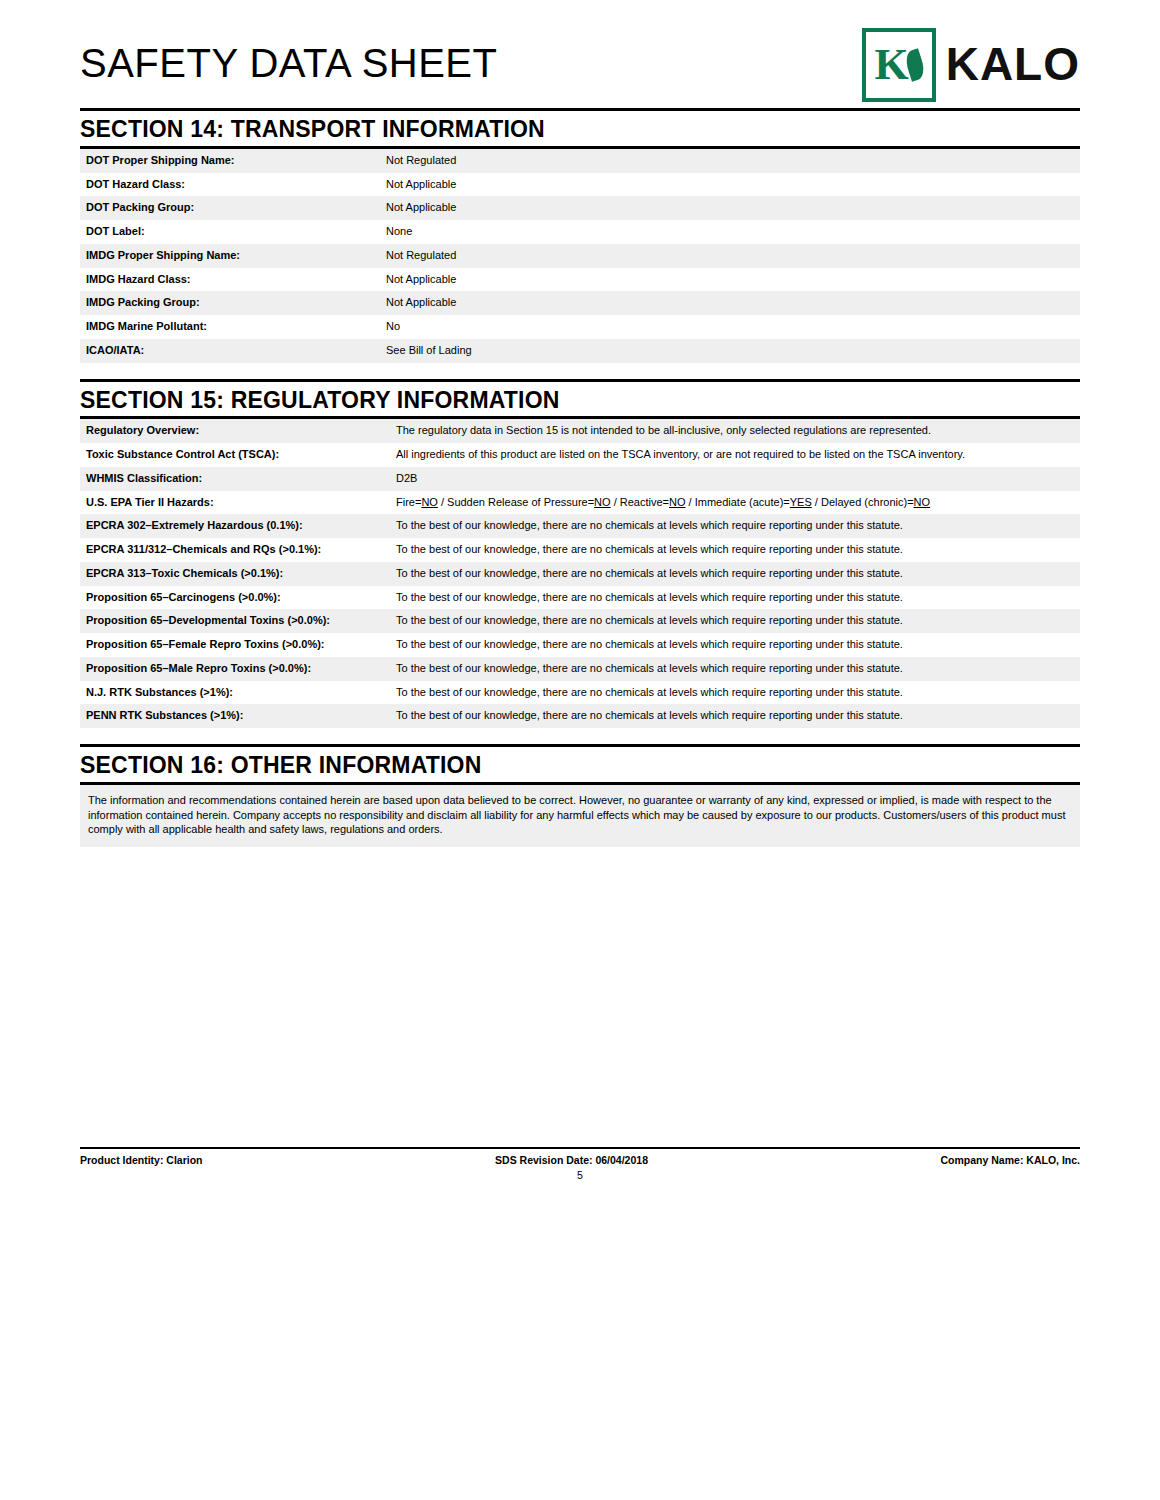Safety Data Sheet
K
KALO
Section 14: Transport Information
| DOT Proper Shipping Name: | Not Regulated |
| DOT Hazard Class: | Not Applicable |
| DOT Packing Group: | Not Applicable |
| DOT Label: | None |
| IMDG Proper Shipping Name: | Not Regulated |
| IMDG Hazard Class: | Not Applicable |
| IMDG Packing Group: | Not Applicable |
| IMDG Marine Pollutant: | No |
| ICAO/IATA: | See Bill of Lading |
Section 15: Regulatory Information
| Regulatory Overview: | The regulatory data in Section 15 is not intended to be all-inclusive, only selected regulations are represented. |
| Toxic Substance Control Act (TSCA): | All ingredients of this product are listed on the TSCA inventory, or are not required to be listed on the TSCA inventory. |
| WHMIS Classification: | D2B |
| U.S. EPA Tier II Hazards: | Fire= NO / Sudden Release of Pressure= NO / Reactive= NO / Immediate (acute)= YES / Delayed (chronic)= NO |
| EPCRA 302–Extremely Hazardous (0.1%): | To the best of our knowledge, there are no chemicals at levels which require reporting under this statute. |
| EPCRA 311/312–Chemicals and RQs (>0.1%): | To the best of our knowledge, there are no chemicals at levels which require reporting under this statute. |
| EPCRA 313–Toxic Chemicals (>0.1%): | To the best of our knowledge, there are no chemicals at levels which require reporting under this statute. |
| Proposition 65–Carcinogens (>0.0%): | To the best of our knowledge, there are no chemicals at levels which require reporting under this statute. |
| Proposition 65–Developmental Toxins (>0.0%): | To the best of our knowledge, there are no chemicals at levels which require reporting under this statute. |
| Proposition 65–Female Repro Toxins (>0.0%): | To the best of our knowledge, there are no chemicals at levels which require reporting under this statute. |
| Proposition 65–Male Repro Toxins (>0.0%): | To the best of our knowledge, there are no chemicals at levels which require reporting under this statute. |
| N.J. RTK Substances (>1%): | To the best of our knowledge, there are no chemicals at levels which require reporting under this statute. |
| PENN RTK Substances (>1%): | To the best of our knowledge, there are no chemicals at levels which require reporting under this statute. |
Section 16: Other Information
The information and recommendations contained herein are based upon data believed to be correct. However, no guarantee or warranty of any kind, expressed or implied, is made with respect to the information contained herein. Company accepts no responsibility and disclaim all liability for any harmful effects which may be caused by exposure to our products. Customers/users of this product must comply with all applicable health and safety laws, regulations and orders.
Product Identity: Clarion SDS Revision Date: 06/04/2018 Company Name: KALO, Inc.
5